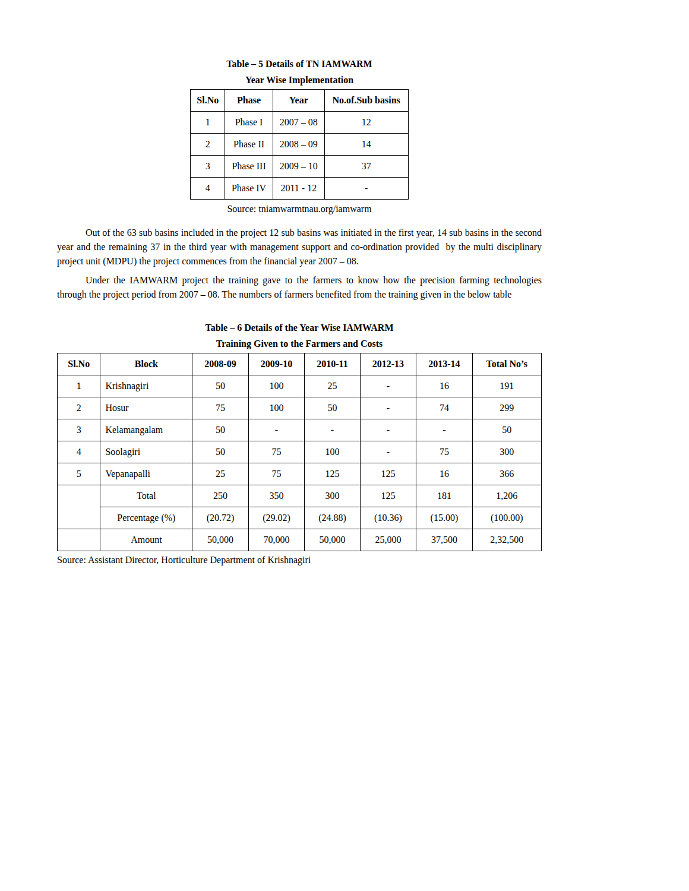Table – 5 Details of TN IAMWARM
Year Wise Implementation
| Sl.No | Phase | Year | No.of.Sub basins |
| --- | --- | --- | --- |
| 1 | Phase I | 2007 – 08 | 12 |
| 2 | Phase II | 2008 – 09 | 14 |
| 3 | Phase III | 2009 – 10 | 37 |
| 4 | Phase IV | 2011 - 12 | - |
Source: tniamwarmtnau.org/iamwarm
Out of the 63 sub basins included in the project 12 sub basins was initiated in the first year, 14 sub basins in the second year and the remaining 37 in the third year with management support and co-ordination provided by the multi disciplinary project unit (MDPU) the project commences from the financial year 2007 – 08.
Under the IAMWARM project the training gave to the farmers to know how the precision farming technologies through the project period from 2007 – 08. The numbers of farmers benefited from the training given in the below table
Table – 6 Details of the Year Wise IAMWARM
Training Given to the Farmers and Costs
| Sl.No | Block | 2008-09 | 2009-10 | 2010-11 | 2012-13 | 2013-14 | Total No’s |
| --- | --- | --- | --- | --- | --- | --- | --- |
| 1 | Krishnagiri | 50 | 100 | 25 | - | 16 | 191 |
| 2 | Hosur | 75 | 100 | 50 | - | 74 | 299 |
| 3 | Kelamangalam | 50 | - | - | - | - | 50 |
| 4 | Soolagiri | 50 | 75 | 100 | - | 75 | 300 |
| 5 | Vepanapalli | 25 | 75 | 125 | 125 | 16 | 366 |
| | Total | 250 | 350 | 300 | 125 | 181 | 1,206 |
| Percentage (%) | (20.72) | (29.02) | (24.88) | (10.36) | (15.00) | (100.00) |
| | Amount | 50,000 | 70,000 | 50,000 | 25,000 | 37,500 | 2,32,500 |
Source: Assistant Director, Horticulture Department of Krishnagiri